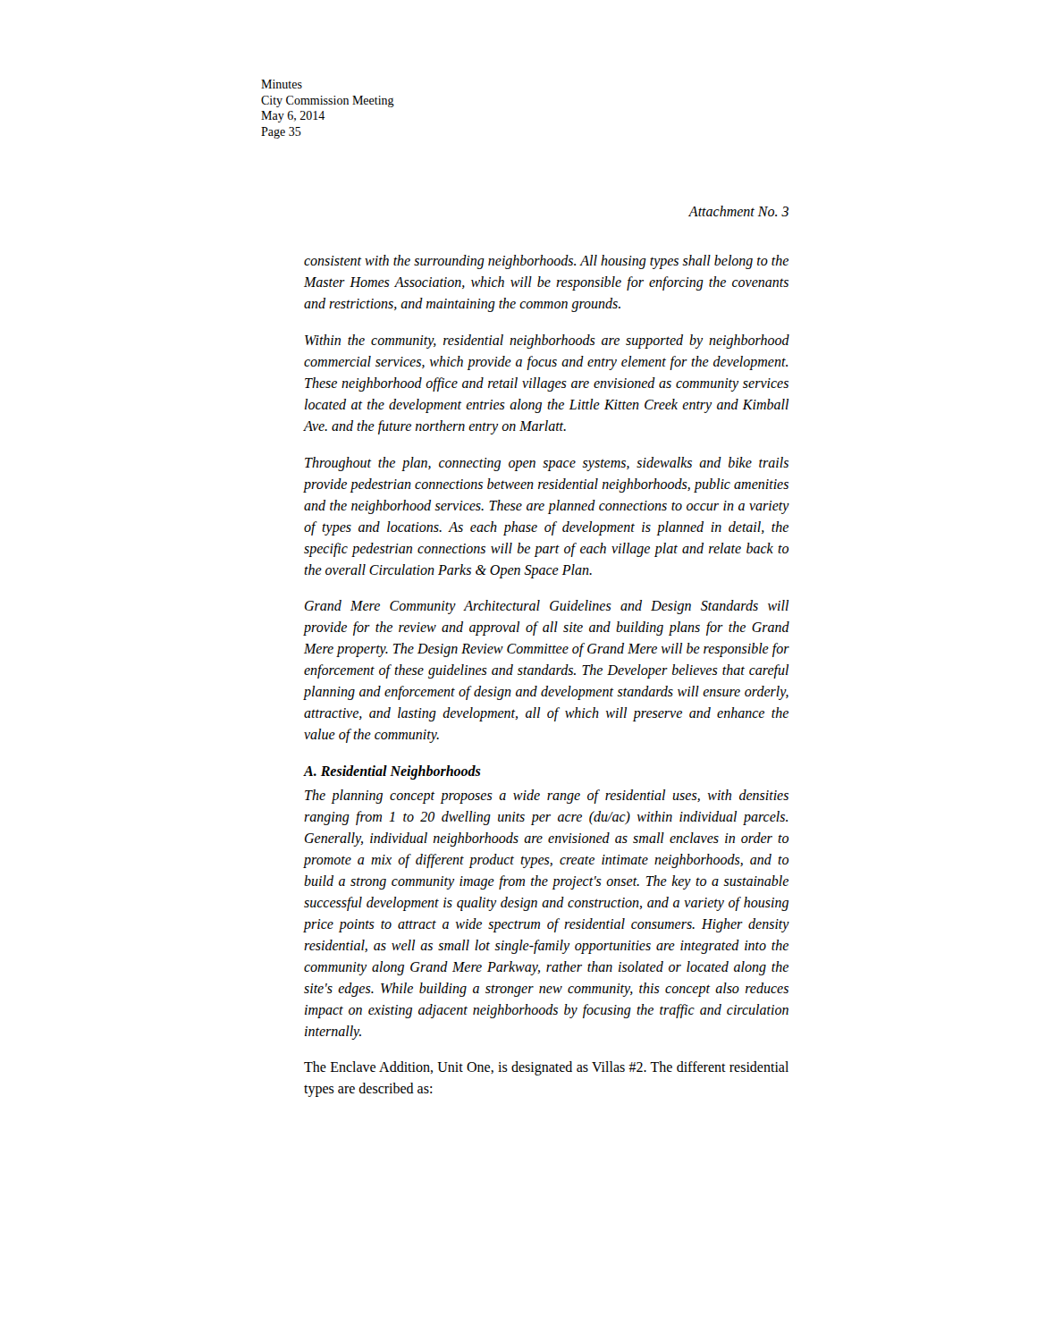Minutes
City Commission Meeting
May 6, 2014
Page 35
Attachment No. 3
consistent with the surrounding neighborhoods. All housing types shall belong to the Master Homes Association, which will be responsible for enforcing the covenants and restrictions, and maintaining the common grounds.
Within the community, residential neighborhoods are supported by neighborhood commercial services, which provide a focus and entry element for the development. These neighborhood office and retail villages are envisioned as community services located at the development entries along the Little Kitten Creek entry and Kimball Ave. and the future northern entry on Marlatt.
Throughout the plan, connecting open space systems, sidewalks and bike trails provide pedestrian connections between residential neighborhoods, public amenities and the neighborhood services. These are planned connections to occur in a variety of types and locations. As each phase of development is planned in detail, the specific pedestrian connections will be part of each village plat and relate back to the overall Circulation Parks & Open Space Plan.
Grand Mere Community Architectural Guidelines and Design Standards will provide for the review and approval of all site and building plans for the Grand Mere property. The Design Review Committee of Grand Mere will be responsible for enforcement of these guidelines and standards. The Developer believes that careful planning and enforcement of design and development standards will ensure orderly, attractive, and lasting development, all of which will preserve and enhance the value of the community.
A. Residential Neighborhoods
The planning concept proposes a wide range of residential uses, with densities ranging from 1 to 20 dwelling units per acre (du/ac) within individual parcels. Generally, individual neighborhoods are envisioned as small enclaves in order to promote a mix of different product types, create intimate neighborhoods, and to build a strong community image from the project's onset. The key to a sustainable successful development is quality design and construction, and a variety of housing price points to attract a wide spectrum of residential consumers. Higher density residential, as well as small lot single-family opportunities are integrated into the community along Grand Mere Parkway, rather than isolated or located along the site's edges. While building a stronger new community, this concept also reduces impact on existing adjacent neighborhoods by focusing the traffic and circulation internally.
The Enclave Addition, Unit One, is designated as Villas #2. The different residential types are described as: